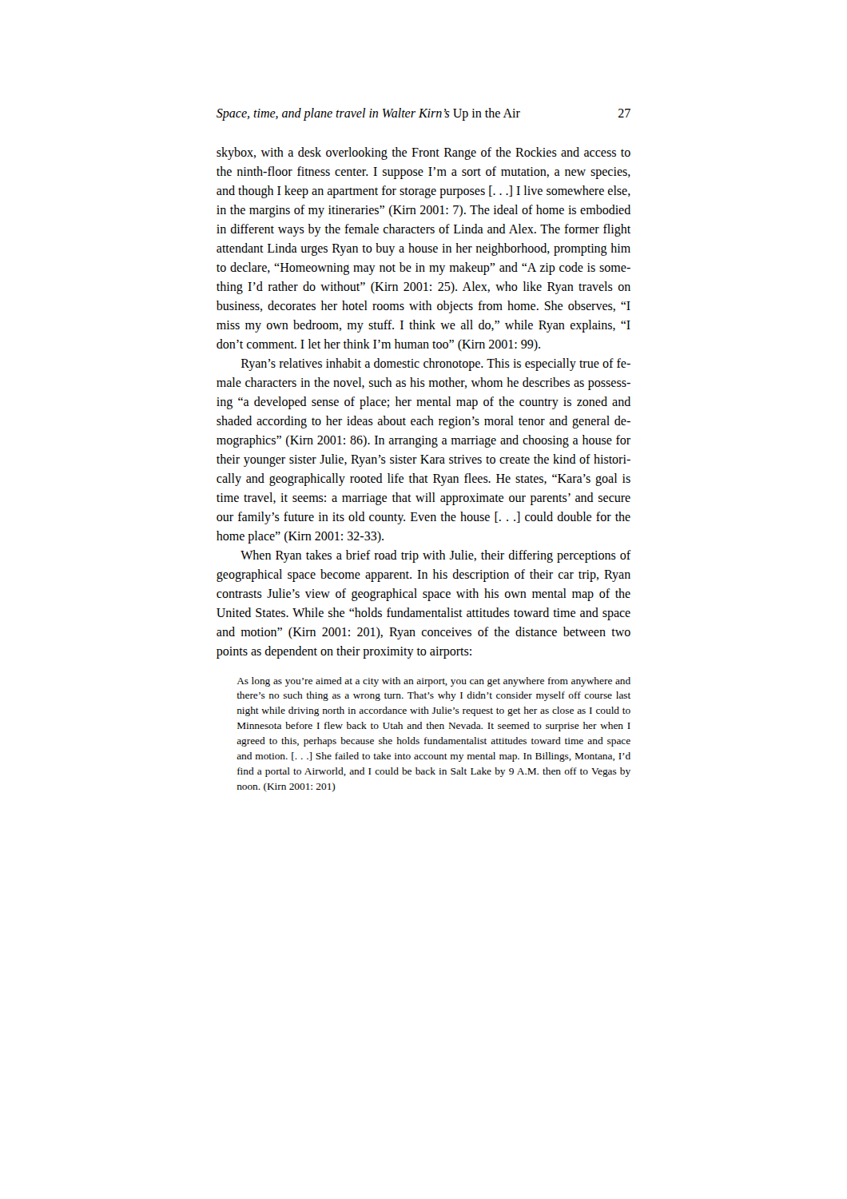Space, time, and plane travel in Walter Kirn’s Up in the Air 27
skybox, with a desk overlooking the Front Range of the Rockies and access to the ninth-floor fitness center. I suppose I’m a sort of mutation, a new species, and though I keep an apartment for storage purposes [. . .] I live somewhere else, in the margins of my itineraries” (Kirn 2001: 7). The ideal of home is embodied in different ways by the female characters of Linda and Alex. The former flight attendant Linda urges Ryan to buy a house in her neighborhood, prompting him to declare, “Homeowning may not be in my makeup” and “A zip code is something I’d rather do without” (Kirn 2001: 25). Alex, who like Ryan travels on business, decorates her hotel rooms with objects from home. She observes, “I miss my own bedroom, my stuff. I think we all do,” while Ryan explains, “I don’t comment. I let her think I’m human too” (Kirn 2001: 99).
Ryan’s relatives inhabit a domestic chronotope. This is especially true of female characters in the novel, such as his mother, whom he describes as possessing “a developed sense of place; her mental map of the country is zoned and shaded according to her ideas about each region’s moral tenor and general demographics” (Kirn 2001: 86). In arranging a marriage and choosing a house for their younger sister Julie, Ryan’s sister Kara strives to create the kind of historically and geographically rooted life that Ryan flees. He states, “Kara’s goal is time travel, it seems: a marriage that will approximate our parents’ and secure our family’s future in its old county. Even the house [. . .] could double for the home place” (Kirn 2001: 32-33).
When Ryan takes a brief road trip with Julie, their differing perceptions of geographical space become apparent. In his description of their car trip, Ryan contrasts Julie’s view of geographical space with his own mental map of the United States. While she “holds fundamentalist attitudes toward time and space and motion” (Kirn 2001: 201), Ryan conceives of the distance between two points as dependent on their proximity to airports:
As long as you’re aimed at a city with an airport, you can get anywhere from anywhere and there’s no such thing as a wrong turn. That’s why I didn’t consider myself off course last night while driving north in accordance with Julie’s request to get her as close as I could to Minnesota before I flew back to Utah and then Nevada. It seemed to surprise her when I agreed to this, perhaps because she holds fundamentalist attitudes toward time and space and motion. [. . .] She failed to take into account my mental map. In Billings, Montana, I’d find a portal to Airworld, and I could be back in Salt Lake by 9 A.M. then off to Vegas by noon. (Kirn 2001: 201)